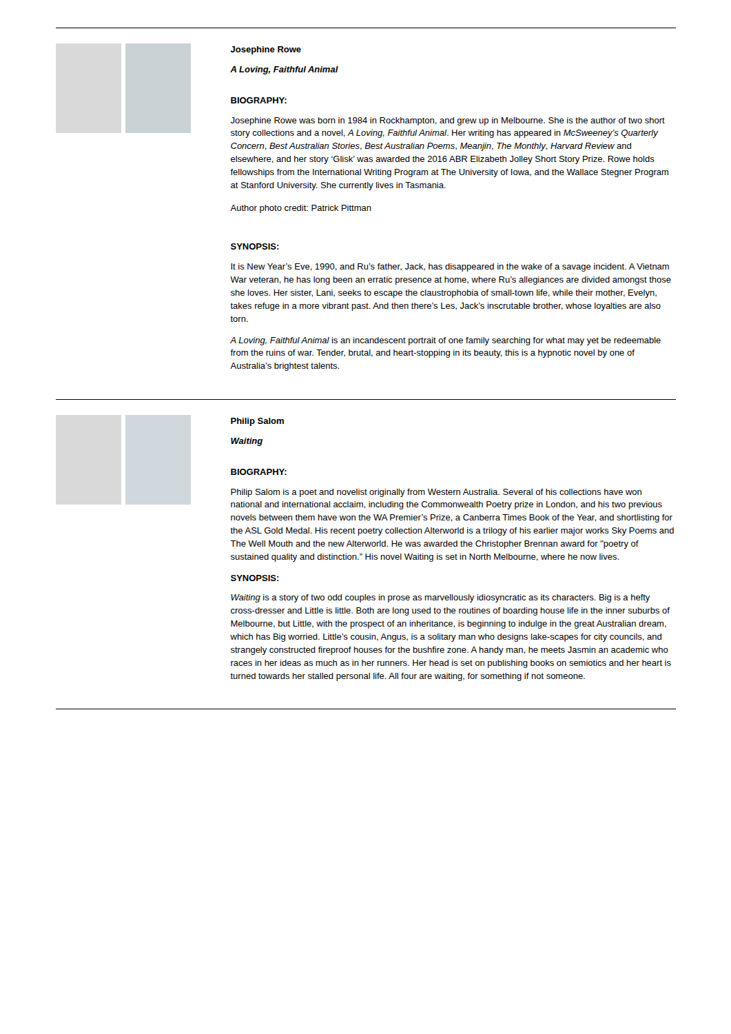Josephine Rowe
A Loving, Faithful Animal
BIOGRAPHY:
Josephine Rowe was born in 1984 in Rockhampton, and grew up in Melbourne. She is the author of two short story collections and a novel, A Loving, Faithful Animal. Her writing has appeared in McSweeney’s Quarterly Concern, Best Australian Stories, Best Australian Poems, Meanjin, The Monthly, Harvard Review and elsewhere, and her story ‘Glisk’ was awarded the 2016 ABR Elizabeth Jolley Short Story Prize. Rowe holds fellowships from the International Writing Program at The University of Iowa, and the Wallace Stegner Program at Stanford University. She currently lives in Tasmania.
Author photo credit: Patrick Pittman
SYNOPSIS:
It is New Year’s Eve, 1990, and Ru’s father, Jack, has disappeared in the wake of a savage incident. A Vietnam War veteran, he has long been an erratic presence at home, where Ru’s allegiances are divided amongst those she loves. Her sister, Lani, seeks to escape the claustrophobia of small-town life, while their mother, Evelyn, takes refuge in a more vibrant past. And then there’s Les, Jack’s inscrutable brother, whose loyalties are also torn.
A Loving, Faithful Animal is an incandescent portrait of one family searching for what may yet be redeemable from the ruins of war. Tender, brutal, and heart-stopping in its beauty, this is a hypnotic novel by one of Australia’s brightest talents.
Philip Salom
Waiting
BIOGRAPHY:
Philip Salom is a poet and novelist originally from Western Australia. Several of his collections have won national and international acclaim, including the Commonwealth Poetry prize in London, and his two previous novels between them have won the WA Premier’s Prize, a Canberra Times Book of the Year, and shortlisting for the ASL Gold Medal. His recent poetry collection Alterworld is a trilogy of his earlier major works Sky Poems and The Well Mouth and the new Alterworld. He was awarded the Christopher Brennan award for "poetry of sustained quality and distinction.” His novel Waiting is set in North Melbourne, where he now lives.
SYNOPSIS:
Waiting is a story of two odd couples in prose as marvellously idiosyncratic as its characters. Big is a hefty cross-dresser and Little is little. Both are long used to the routines of boarding house life in the inner suburbs of Melbourne, but Little, with the prospect of an inheritance, is beginning to indulge in the great Australian dream, which has Big worried. Little’s cousin, Angus, is a solitary man who designs lake-scapes for city councils, and strangely constructed fireproof houses for the bushfire zone. A handy man, he meets Jasmin an academic who races in her ideas as much as in her runners. Her head is set on publishing books on semiotics and her heart is turned towards her stalled personal life. All four are waiting, for something if not someone.